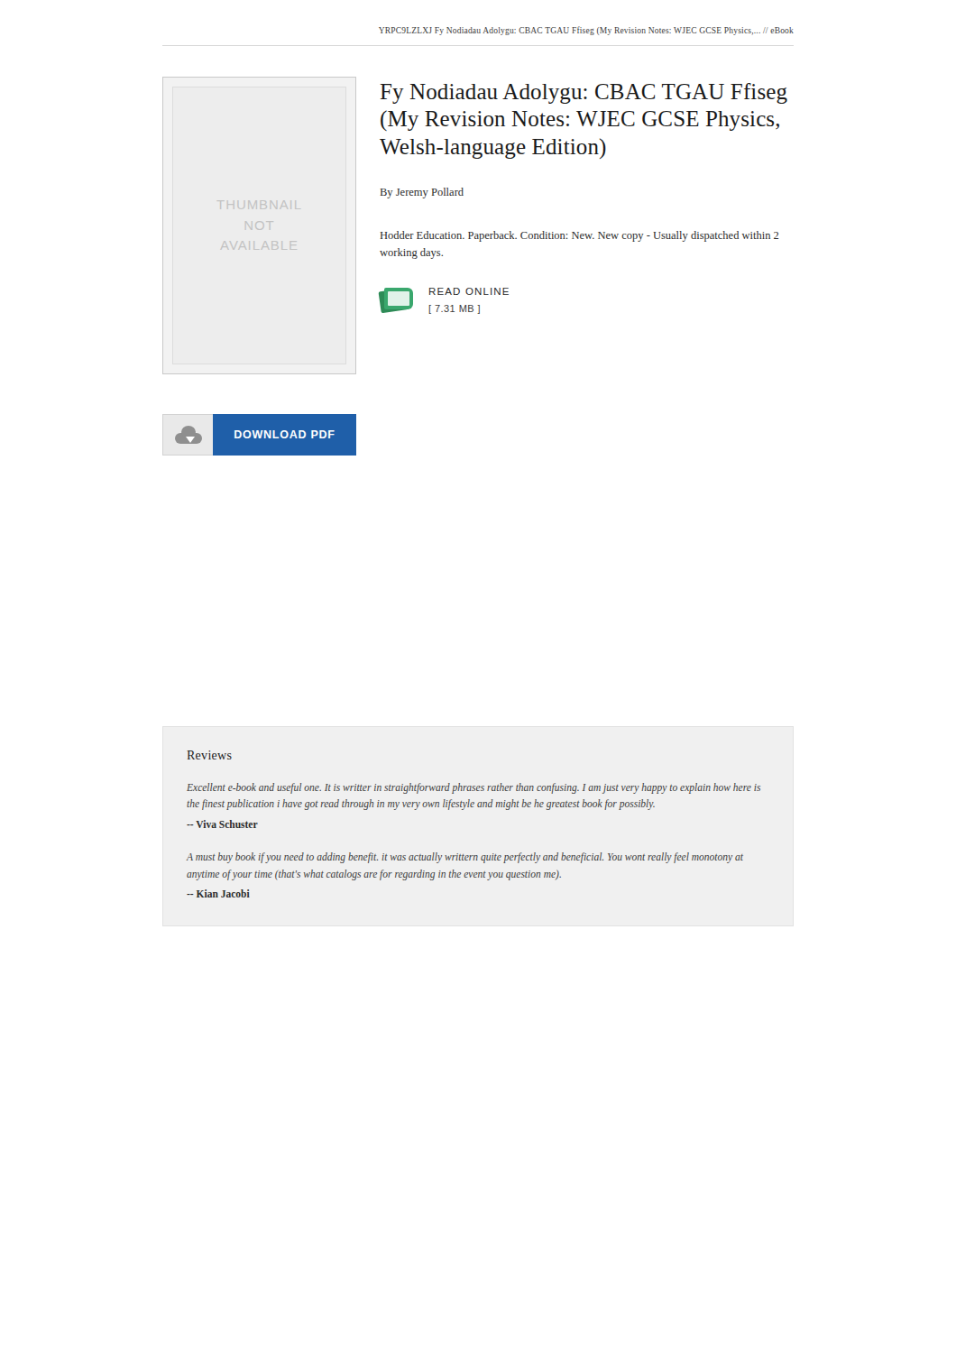YRPC9LZLXJ Fy Nodiadau Adolygu: CBAC TGAU Ffiseg (My Revision Notes: WJEC GCSE Physics,... // eBook
Thumbnail
not
available
Download PDF
Fy Nodiadau Adolygu: CBAC TGAU Ffiseg (My Revision Notes: WJEC GCSE Physics, Welsh-language Edition)
By Jeremy Pollard
Hodder Education. Paperback. Condition: New. New copy - Usually dispatched within 2 working days.
Read Online
[ 7.31 MB ]
Reviews
Excellent e-book and useful one. It is writter in straightforward phrases rather than confusing. I am just very happy to explain how here is the finest publication i have got read through in my very own lifestyle and might be he greatest book for possibly. -- Viva Schuster
A must buy book if you need to adding benefit. it was actually writtern quite perfectly and beneficial. You wont really feel monotony at anytime of your time (that's what catalogs are for regarding in the event you question me). -- Kian Jacobi